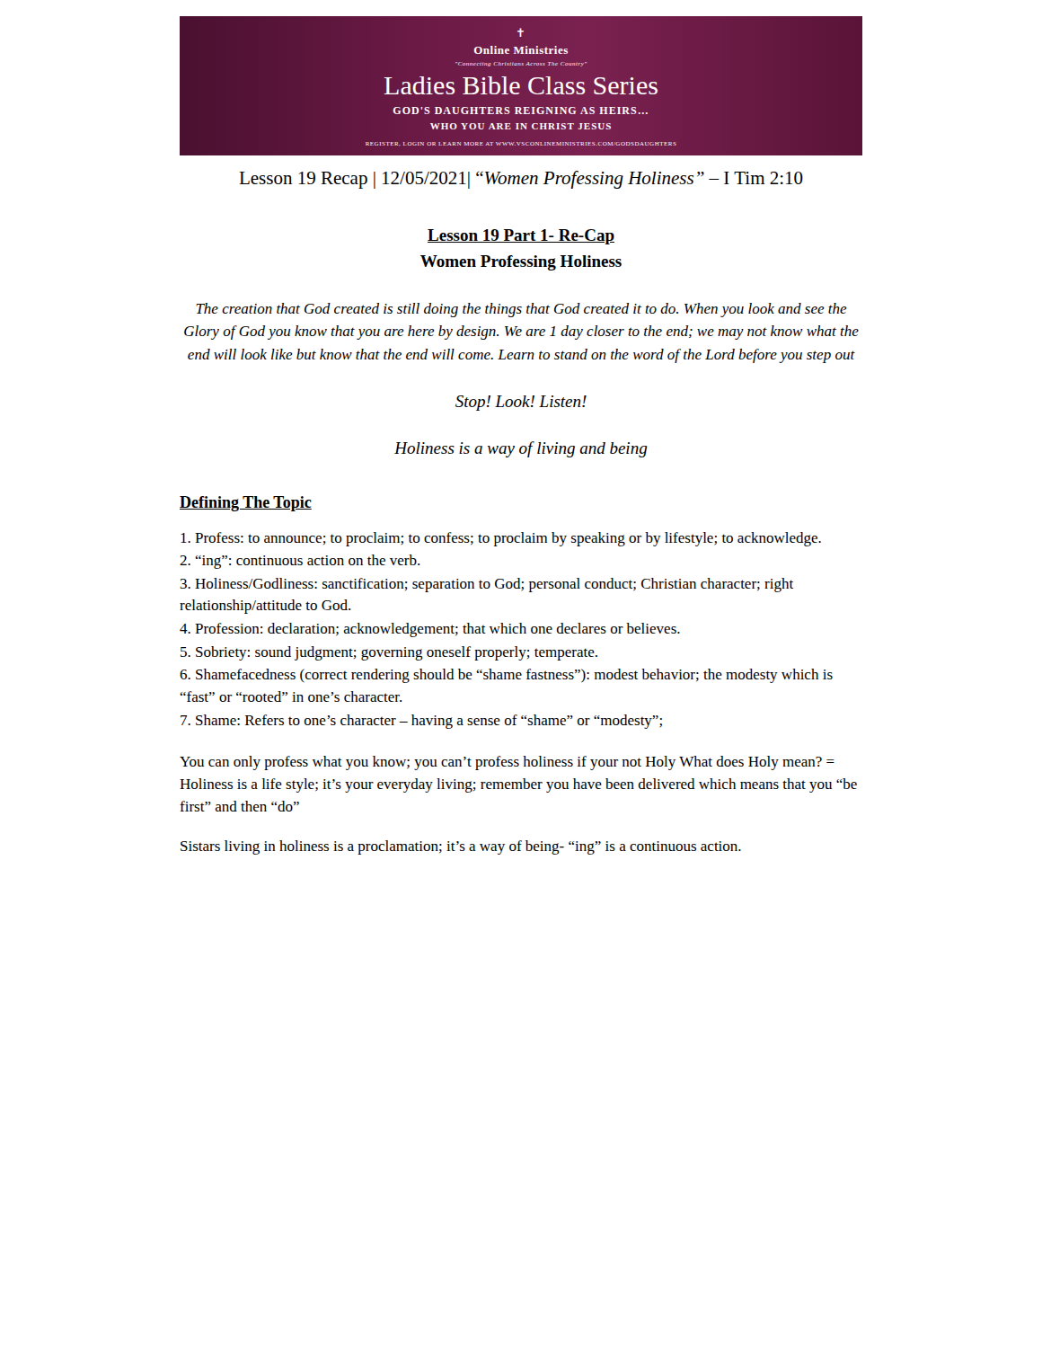✝
Online Ministries
"Connecting Christians Across The Country"
Ladies Bible Class Series
GOD'S DAUGHTERS REIGNING AS HEIRS…
WHO YOU ARE IN CHRIST JESUS
REGISTER, LOGIN OR LEARN MORE AT WWW.VSCONLINEMINISTRIES.COM/GODSDAUGHTERS
Lesson 19 Recap | 12/05/2021| “Women Professing Holiness” – I Tim 2:10
Lesson 19 Part 1- Re-Cap
Women Professing Holiness
The creation that God created is still doing the things that God created it to do. When you look and see the Glory of God you know that you are here by design. We are 1 day closer to the end; we may not know what the end will look like but know that the end will come. Learn to stand on the word of the Lord before you step out
Stop! Look! Listen!
Holiness is a way of living and being
Defining The Topic
1. Profess: to announce; to proclaim; to confess; to proclaim by speaking or by lifestyle; to acknowledge.
2. “ing”: continuous action on the verb.
3. Holiness/Godliness: sanctification; separation to God; personal conduct; Christian character; right relationship/attitude to God.
4. Profession: declaration; acknowledgement; that which one declares or believes.
5. Sobriety: sound judgment; governing oneself properly; temperate.
6. Shamefacedness (correct rendering should be “shame fastness”): modest behavior; the modesty which is “fast” or “rooted” in one’s character.
7. Shame: Refers to one’s character – having a sense of “shame” or “modesty”;
You can only profess what you know; you can’t profess holiness if your not Holy What does Holy mean? = Holiness is a life style; it’s your everyday living; remember you have been delivered which means that you “be first” and then “do”
Sistars living in holiness is a proclamation; it’s a way of being- “ing” is a continuous action.